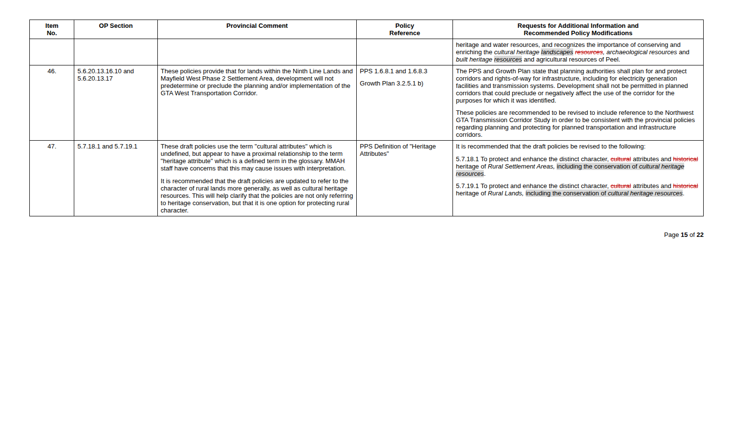| Item No. | OP Section | Provincial Comment | Policy Reference | Requests for Additional Information and Recommended Policy Modifications |
| --- | --- | --- | --- | --- |
| | | | | heritage and water resources, and recognizes the importance of conserving and enriching the cultural heritage landscapes resources , archaeological resources and built heritage resources and agricultural resources of Peel. |
| 46. | 5.6.20.13.16.10 and 5.6.20.13.17 | These policies provide that for lands within the Ninth Line Lands and Mayfield West Phase 2 Settlement Area, development will not predetermine or preclude the planning and/or implementation of the GTA West Transportation Corridor. | PPS 1.6.8.1 and 1.6.8.3 Growth Plan 3.2.5.1 b) | The PPS and Growth Plan state that planning authorities shall plan for and protect corridors and rights-of-way for infrastructure, including for electricity generation facilities and transmission systems. Development shall not be permitted in planned corridors that could preclude or negatively affect the use of the corridor for the purposes for which it was identified. These policies are recommended to be revised to include reference to the Northwest GTA Transmission Corridor Study in order to be consistent with the provincial policies regarding planning and protecting for planned transportation and infrastructure corridors. |
| 47. | 5.7.18.1 and 5.7.19.1 | These draft policies use the term "cultural attributes" which is undefined, but appear to have a proximal relationship to the term "heritage attribute" which is a defined term in the glossary. MMAH staff have concerns that this may cause issues with interpretation. It is recommended that the draft policies are updated to refer to the character of rural lands more generally, as well as cultural heritage resources. This will help clarify that the policies are not only referring to heritage conservation, but that it is one option for protecting rural character. | PPS Definition of "Heritage Attributes" | It is recommended that the draft policies be revised to the following: 5.7.18.1 To protect and enhance the distinct character, cultural attributes and historical heritage of Rural Settlement Areas, including the conservation of cultural heritage resources . 5.7.19.1 To protect and enhance the distinct character, cultural attributes and historical heritage of Rural Lands, including the conservation of cultural heritage resources . |
Page 15 of 22